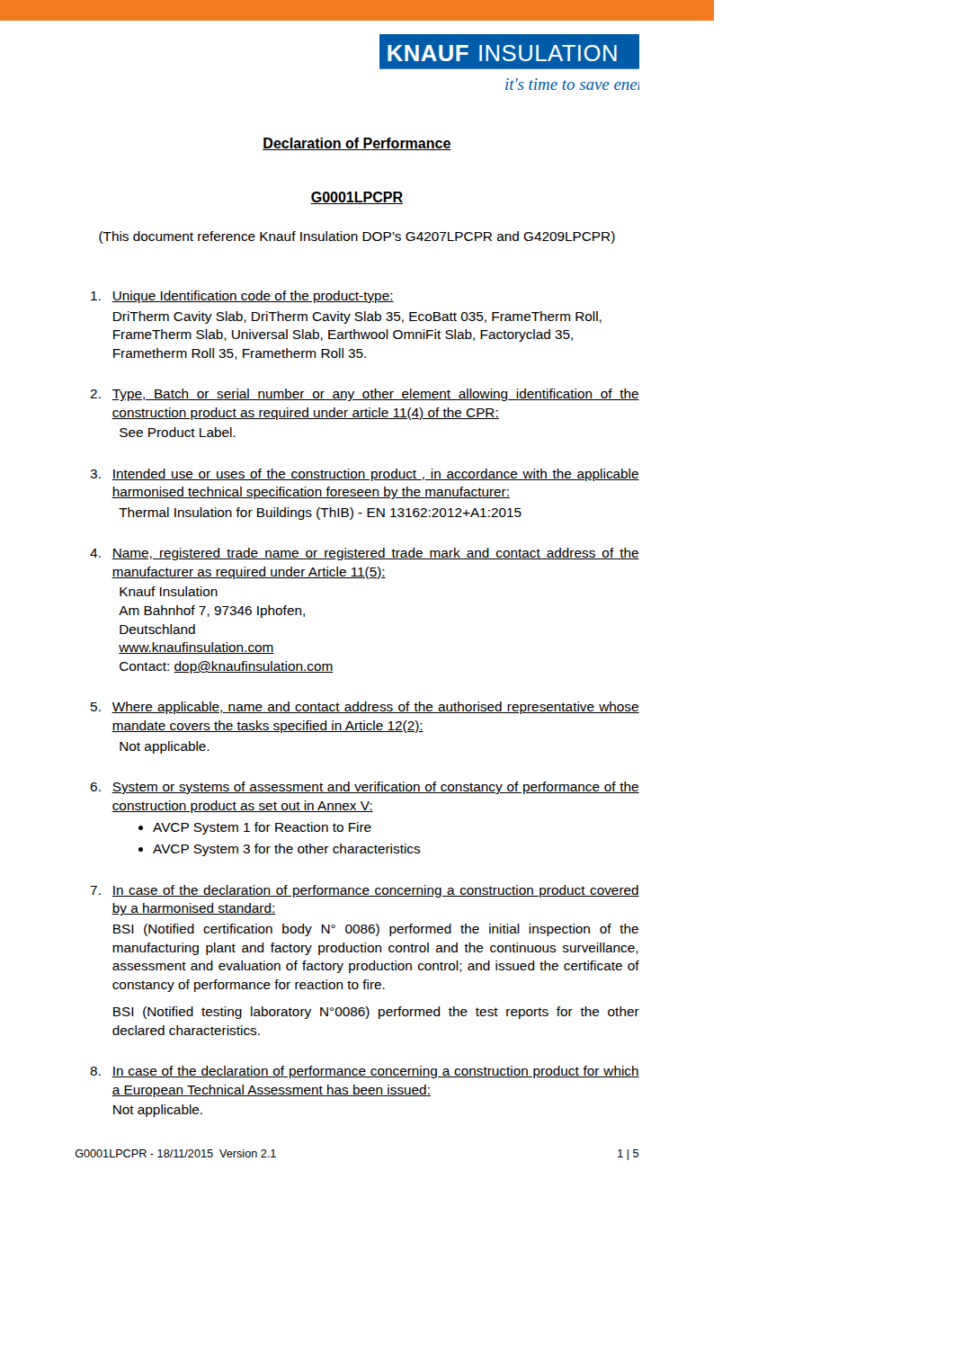Declaration of Performance
G0001LPCPR
(This document reference Knauf Insulation DOP’s G4207LPCPR and G4209LPCPR)
Unique Identification code of the product-type: DriTherm Cavity Slab, DriTherm Cavity Slab 35, EcoBatt 035, FrameTherm Roll, FrameTherm Slab, Universal Slab, Earthwool OmniFit Slab, Factoryclad 35, Frametherm Roll 35, Frametherm Roll 35.
Type, Batch or serial number or any other element allowing identification of the construction product as required under article 11(4) of the CPR: See Product Label.
Intended use or uses of the construction product , in accordance with the applicable harmonised technical specification foreseen by the manufacturer: Thermal Insulation for Buildings (ThIB) - EN 13162:2012+A1:2015
Name, registered trade name or registered trade mark and contact address of the manufacturer as required under Article 11(5): Knauf Insulation
Am Bahnhof 7, 97346 Iphofen,
Deutschland
www.knaufinsulation.com
Contact: dop@knaufinsulation.com
Where applicable, name and contact address of the authorised representative whose mandate covers the tasks specified in Article 12(2): Not applicable.
System or systems of assessment and verification of constancy of performance of the construction product as set out in Annex V:
AVCP System 1 for Reaction to Fire
AVCP System 3 for the other characteristics
In case of the declaration of performance concerning a construction product covered by a harmonised standard: BSI (Notified certification body N° 0086) performed the initial inspection of the manufacturing plant and factory production control and the continuous surveillance, assessment and evaluation of factory production control; and issued the certificate of constancy of performance for reaction to fire.
BSI (Notified testing laboratory N°0086) performed the test reports for the other declared characteristics.
In case of the declaration of performance concerning a construction product for which a European Technical Assessment has been issued: Not applicable.
G0001LPCPR - 18/11/2015 Version 2.1 1 | 5